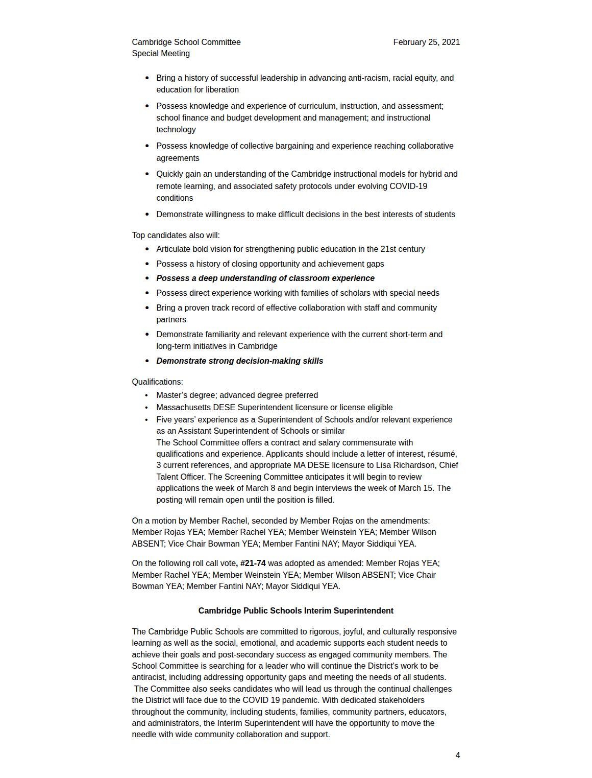Cambridge School Committee
Special Meeting
February 25, 2021
Bring a history of successful leadership in advancing anti-racism, racial equity, and education for liberation
Possess knowledge and experience of curriculum, instruction, and assessment; school finance and budget development and management; and instructional technology
Possess knowledge of collective bargaining and experience reaching collaborative agreements
Quickly gain an understanding of the Cambridge instructional models for hybrid and remote learning, and associated safety protocols under evolving COVID-19 conditions
Demonstrate willingness to make difficult decisions in the best interests of students
Top candidates also will:
Articulate bold vision for strengthening public education in the 21st century
Possess a history of closing opportunity and achievement gaps
Possess a deep understanding of classroom experience
Possess direct experience working with families of scholars with special needs
Bring a proven track record of effective collaboration with staff and community partners
Demonstrate familiarity and relevant experience with the current short-term and long-term initiatives in Cambridge
Demonstrate strong decision-making skills
Qualifications:
Master’s degree; advanced degree preferred
Massachusetts DESE Superintendent licensure or license eligible
Five years’ experience as a Superintendent of Schools and/or relevant experience as an Assistant Superintendent of Schools or similar
The School Committee offers a contract and salary commensurate with qualifications and experience. Applicants should include a letter of interest, résumé, 3 current references, and appropriate MA DESE licensure to Lisa Richardson, Chief Talent Officer. The Screening Committee anticipates it will begin to review applications the week of March 8 and begin interviews the week of March 15. The posting will remain open until the position is filled.
On a motion by Member Rachel, seconded by Member Rojas on the amendments: Member Rojas YEA; Member Rachel YEA; Member Weinstein YEA; Member Wilson ABSENT; Vice Chair Bowman YEA; Member Fantini NAY; Mayor Siddiqui YEA.
On the following roll call vote, #21-74 was adopted as amended: Member Rojas YEA; Member Rachel YEA; Member Weinstein YEA; Member Wilson ABSENT; Vice Chair Bowman YEA; Member Fantini NAY; Mayor Siddiqui YEA.
Cambridge Public Schools Interim Superintendent
The Cambridge Public Schools are committed to rigorous, joyful, and culturally responsive learning as well as the social, emotional, and academic supports each student needs to achieve their goals and post-secondary success as engaged community members. The School Committee is searching for a leader who will continue the District's work to be antiracist, including addressing opportunity gaps and meeting the needs of all students. The Committee also seeks candidates who will lead us through the continual challenges the District will face due to the COVID 19 pandemic. With dedicated stakeholders throughout the community, including students, families, community partners, educators, and administrators, the Interim Superintendent will have the opportunity to move the needle with wide community collaboration and support.
4